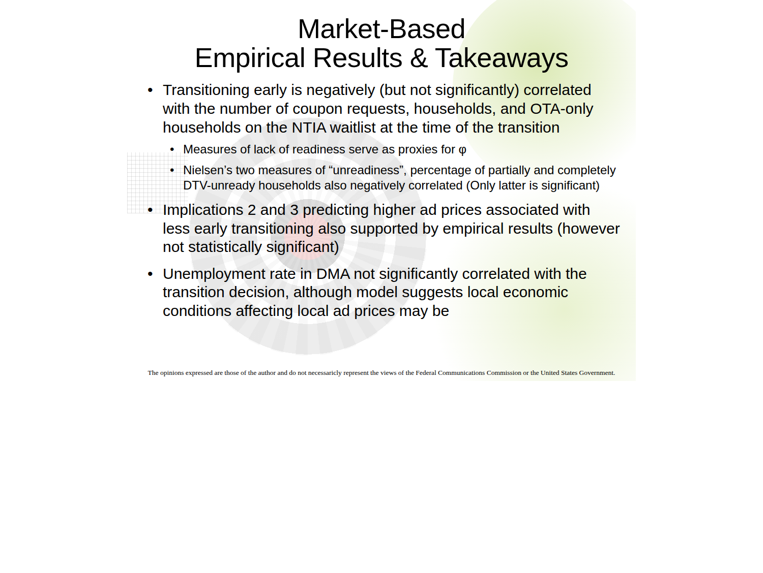Market-Based
Empirical Results & Takeaways
Transitioning early is negatively (but not significantly) correlated with the number of coupon requests, households, and OTA-only households on the NTIA waitlist at the time of the transition
Measures of lack of readiness serve as proxies for φ
Nielsen’s two measures of “unreadiness”, percentage of partially and completely DTV-unready households also negatively correlated (Only latter is significant)
Implications 2 and 3 predicting higher ad prices associated with less early transitioning also supported by empirical results (however not statistically significant)
Unemployment rate in DMA not significantly correlated with the transition decision, although model suggests local economic conditions affecting local ad prices may be
The opinions expressed are those of the author and do not necessaricly represent the views of the Federal Communications Commission or the United States Government.